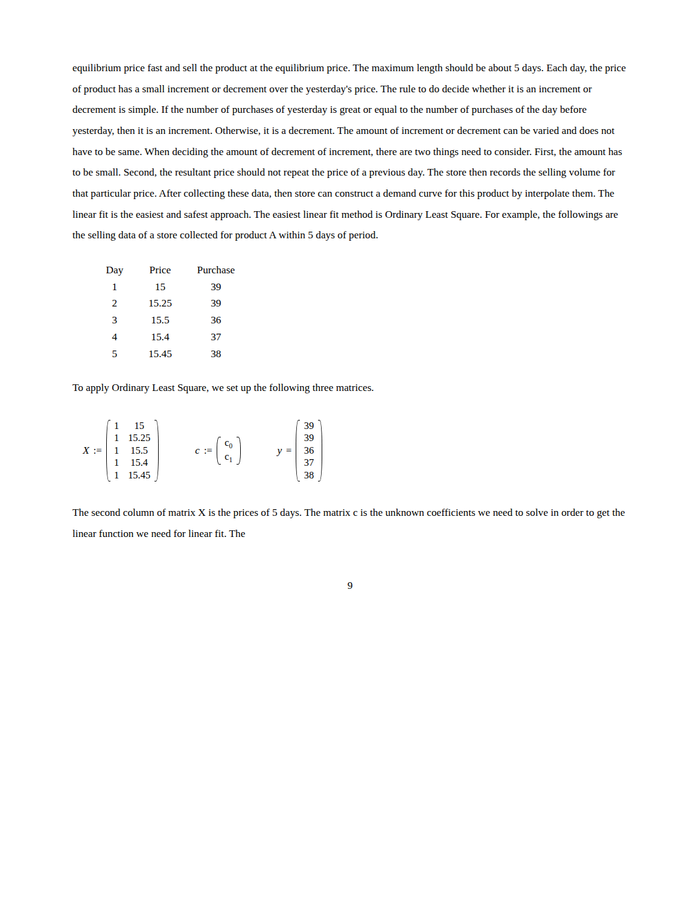equilibrium price fast and sell the product at the equilibrium price. The maximum length should be about 5 days. Each day, the price of product has a small increment or decrement over the yesterday's price. The rule to do decide whether it is an increment or decrement is simple. If the number of purchases of yesterday is great or equal to the number of purchases of the day before yesterday, then it is an increment. Otherwise, it is a decrement. The amount of increment or decrement can be varied and does not have to be same. When deciding the amount of decrement of increment, there are two things need to consider. First, the amount has to be small. Second, the resultant price should not repeat the price of a previous day. The store then records the selling volume for that particular price. After collecting these data, then store can construct a demand curve for this product by interpolate them. The linear fit is the easiest and safest approach. The easiest linear fit method is Ordinary Least Square. For example, the followings are the selling data of a store collected for product A within 5 days of period.
| Day | Price | Purchase |
| --- | --- | --- |
| 1 | 15 | 39 |
| 2 | 15.25 | 39 |
| 3 | 15.5 | 36 |
| 4 | 15.4 | 37 |
| 5 | 15.45 | 38 |
To apply Ordinary Least Square, we set up the following three matrices.
X:=
| 1 | 15 |
| 1 | 15.25 |
| 1 | 15.5 |
| 1 | 15.4 |
| 1 | 15.45 |
c:=
| c 0 |
| c 1 |
y=
| 39 |
| 39 |
| 36 |
| 37 |
| 38 |
The second column of matrix X is the prices of 5 days. The matrix c is the unknown coefficients we need to solve in order to get the linear function we need for linear fit. The
9